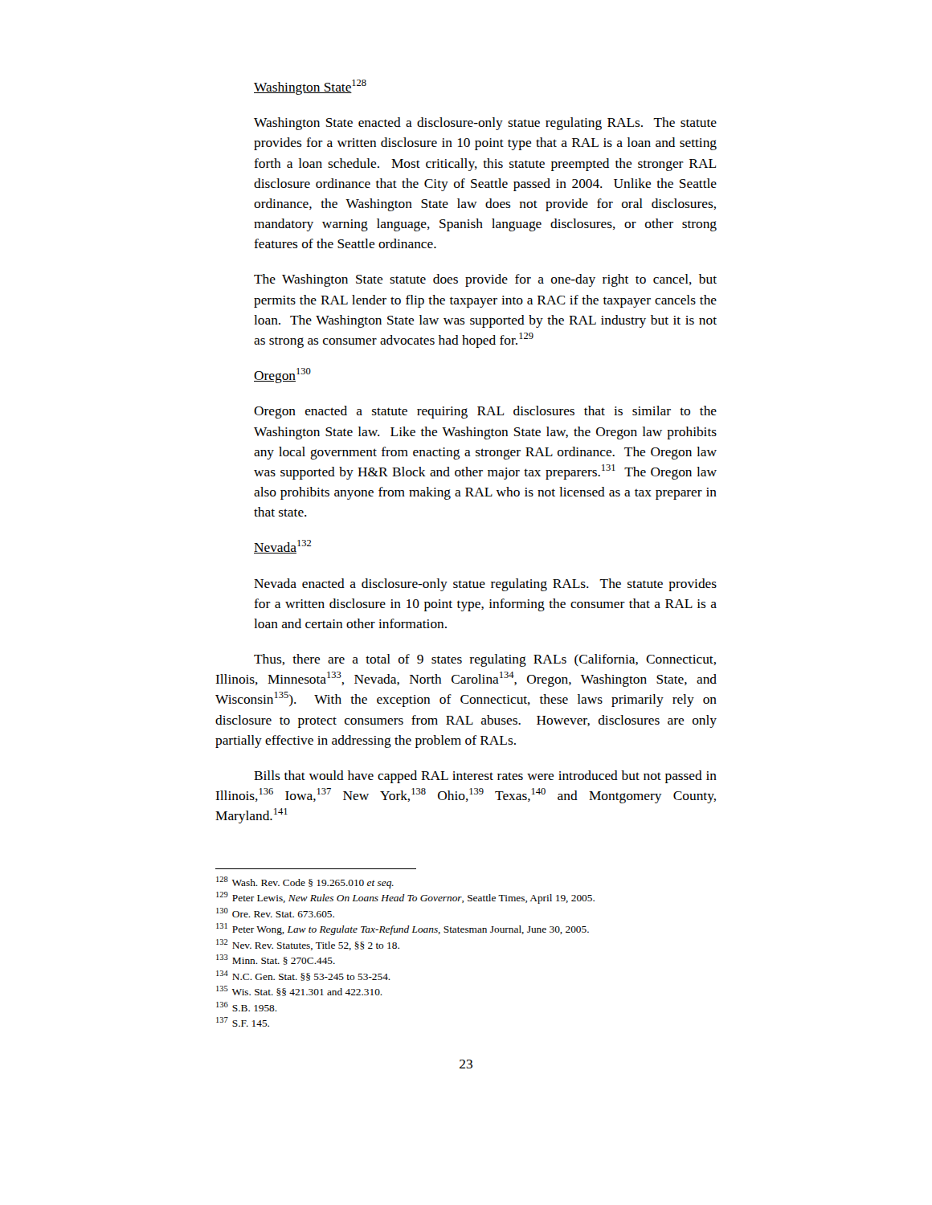Washington State128
Washington State enacted a disclosure-only statue regulating RALs. The statute provides for a written disclosure in 10 point type that a RAL is a loan and setting forth a loan schedule. Most critically, this statute preempted the stronger RAL disclosure ordinance that the City of Seattle passed in 2004. Unlike the Seattle ordinance, the Washington State law does not provide for oral disclosures, mandatory warning language, Spanish language disclosures, or other strong features of the Seattle ordinance.
The Washington State statute does provide for a one-day right to cancel, but permits the RAL lender to flip the taxpayer into a RAC if the taxpayer cancels the loan. The Washington State law was supported by the RAL industry but it is not as strong as consumer advocates had hoped for.129
Oregon130
Oregon enacted a statute requiring RAL disclosures that is similar to the Washington State law. Like the Washington State law, the Oregon law prohibits any local government from enacting a stronger RAL ordinance. The Oregon law was supported by H&R Block and other major tax preparers.131 The Oregon law also prohibits anyone from making a RAL who is not licensed as a tax preparer in that state.
Nevada132
Nevada enacted a disclosure-only statue regulating RALs. The statute provides for a written disclosure in 10 point type, informing the consumer that a RAL is a loan and certain other information.
Thus, there are a total of 9 states regulating RALs (California, Connecticut, Illinois, Minnesota133, Nevada, North Carolina134, Oregon, Washington State, and Wisconsin135). With the exception of Connecticut, these laws primarily rely on disclosure to protect consumers from RAL abuses. However, disclosures are only partially effective in addressing the problem of RALs.
Bills that would have capped RAL interest rates were introduced but not passed in Illinois,136 Iowa,137 New York,138 Ohio,139 Texas,140 and Montgomery County, Maryland.141
128 Wash. Rev. Code § 19.265.010 et seq.
129 Peter Lewis, New Rules On Loans Head To Governor, Seattle Times, April 19, 2005.
130 Ore. Rev. Stat. 673.605.
131 Peter Wong, Law to Regulate Tax-Refund Loans, Statesman Journal, June 30, 2005.
132 Nev. Rev. Statutes, Title 52, §§ 2 to 18.
133 Minn. Stat. § 270C.445.
134 N.C. Gen. Stat. §§ 53-245 to 53-254.
135 Wis. Stat. §§ 421.301 and 422.310.
136 S.B. 1958.
137 S.F. 145.
23